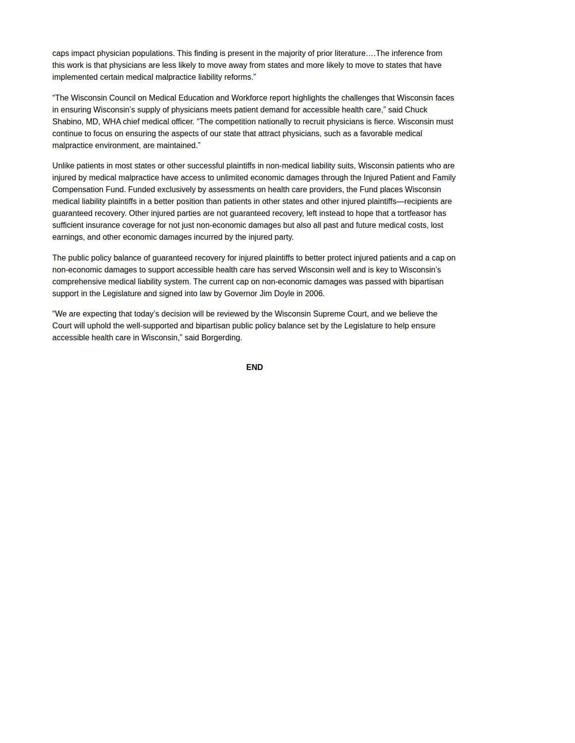caps impact physician populations. This finding is present in the majority of prior literature….The inference from this work is that physicians are less likely to move away from states and more likely to move to states that have implemented certain medical malpractice liability reforms.”
“The Wisconsin Council on Medical Education and Workforce report highlights the challenges that Wisconsin faces in ensuring Wisconsin’s supply of physicians meets patient demand for accessible health care,” said Chuck Shabino, MD, WHA chief medical officer. “The competition nationally to recruit physicians is fierce. Wisconsin must continue to focus on ensuring the aspects of our state that attract physicians, such as a favorable medical malpractice environment, are maintained.”
Unlike patients in most states or other successful plaintiffs in non-medical liability suits, Wisconsin patients who are injured by medical malpractice have access to unlimited economic damages through the Injured Patient and Family Compensation Fund. Funded exclusively by assessments on health care providers, the Fund places Wisconsin medical liability plaintiffs in a better position than patients in other states and other injured plaintiffs—recipients are guaranteed recovery. Other injured parties are not guaranteed recovery, left instead to hope that a tortfeasor has sufficient insurance coverage for not just non-economic damages but also all past and future medical costs, lost earnings, and other economic damages incurred by the injured party.
The public policy balance of guaranteed recovery for injured plaintiffs to better protect injured patients and a cap on non-economic damages to support accessible health care has served Wisconsin well and is key to Wisconsin’s comprehensive medical liability system. The current cap on non-economic damages was passed with bipartisan support in the Legislature and signed into law by Governor Jim Doyle in 2006.
“We are expecting that today’s decision will be reviewed by the Wisconsin Supreme Court, and we believe the Court will uphold the well-supported and bipartisan public policy balance set by the Legislature to help ensure accessible health care in Wisconsin,” said Borgerding.
END